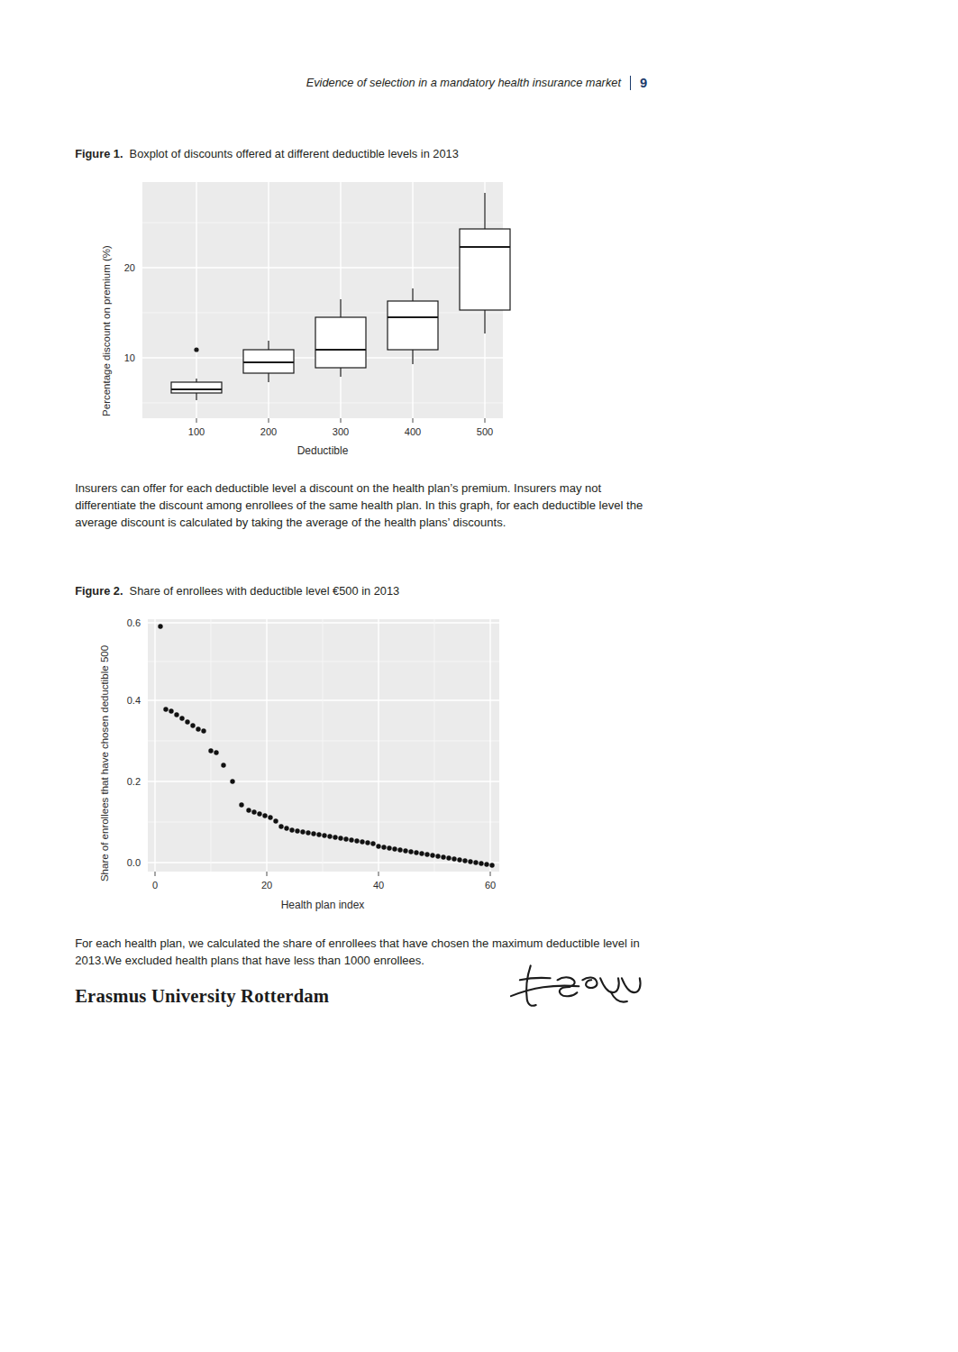Evidence of selection in a mandatory health insurance market 9
Figure 1. Boxplot of discounts offered at different deductible levels in 2013
Percentage discount on premium (%) 10 20 100 200 300 400 500 Deductible
Insurers can offer for each deductible level a discount on the health plan’s premium. Insurers may not differentiate the discount among enrollees of the same health plan. In this graph, for each deductible level the average discount is calculated by taking the average of the health plans’ discounts.
Figure 2. Share of enrollees with deductible level €500 in 2013
Share of enrollees that have chosen deductible 500 0.0 0.2 0.4 0.6 0 20 40 60 Health plan index
For each health plan, we calculated the share of enrollees that have chosen the maximum deductible level in 2013.We excluded health plans that have less than 1000 enrollees.
Erasmus University Rotterdam